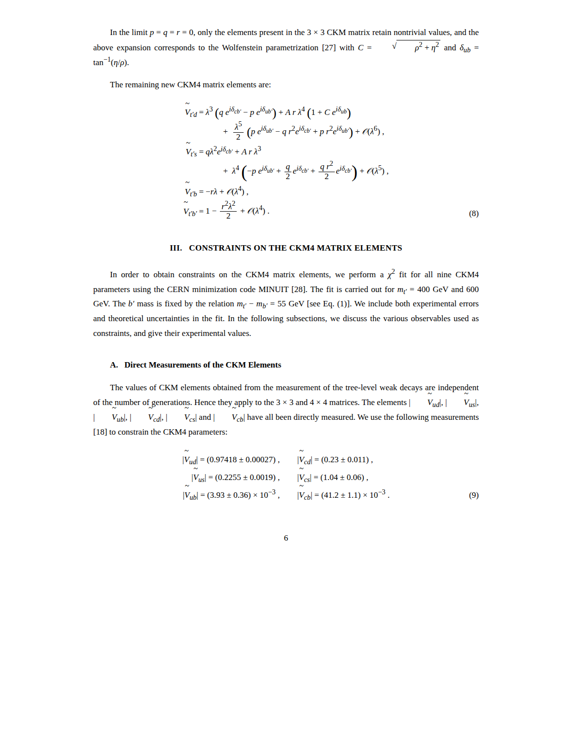In the limit p = q = r = 0, only the elements present in the 3 × 3 CKM matrix retain nontrivial values, and the above expansion corresponds to the Wolfenstein parametrization [27] with C = ρ2 + η2 and δub = tan−1(η/ρ).
The remaining new CKM4 matrix elements are:
| ~ V t′d | = | λ 3 ( q e iδ cb′ − p e iδ ub′ ) + A r λ 4 ( 1 + C e iδ ub ) |
| | | + λ 5 2 ( p e iδ ub′ − q r 2 e iδ cb′ + p r 2 e iδ ub′ ) + 𝒪 ( λ 6 ) , |
| ~ V t′s | = | qλ 2 e iδ cb′ + A r λ 3 |
| | | + λ 4 ( − p e iδ ub′ + q 2 e iδ cb′ + q r 2 2 e iδ cb′ ) + 𝒪 ( λ 5 ) , |
| ~ V t′b | = | − rλ + 𝒪 ( λ 4 ) , |
| ~ V t′b′ | = | 1 − r 2 λ 2 2 + 𝒪 ( λ 4 ) . |
(8)
III. CONSTRAINTS ON THE CKM4 MATRIX ELEMENTS
In order to obtain constraints on the CKM4 matrix elements, we perform a χ2 fit for all nine CKM4 parameters using the CERN minimization code MINUIT [28]. The fit is carried out for mt′ = 400 GeV and 600 GeV. The b′ mass is fixed by the relation mt′ − mb′ = 55 GeV [see Eq. (1)]. We include both experimental errors and theoretical uncertainties in the fit. In the following subsections, we discuss the various observables used as constraints, and give their experimental values.
A. Direct Measurements of the CKM Elements
The values of CKM elements obtained from the measurement of the tree-level weak decays are independent of the number of generations. Hence they apply to the 3 × 3 and 4 × 4 matrices. The elements |~Vud|, |~Vus|, |~Vub|, |~Vcd|, |~Vcs| and |~Vcb| have all been directly measured. We use the following measurements [18] to constrain the CKM4 parameters:
| / ~ V ud / = (0.97418 ± 0.00027) , | | / ~ V cd / = (0.23 ± 0.011) , |
| / ~ V us / = (0.2255 ± 0.0019) , | | / ~ V cs / = (1.04 ± 0.06) , |
| / ~ V ub / = (3.93 ± 0.36) × 10 −3 , | | / ~ V cb / = (41.2 ± 1.1) × 10 −3 . |
(9)
6